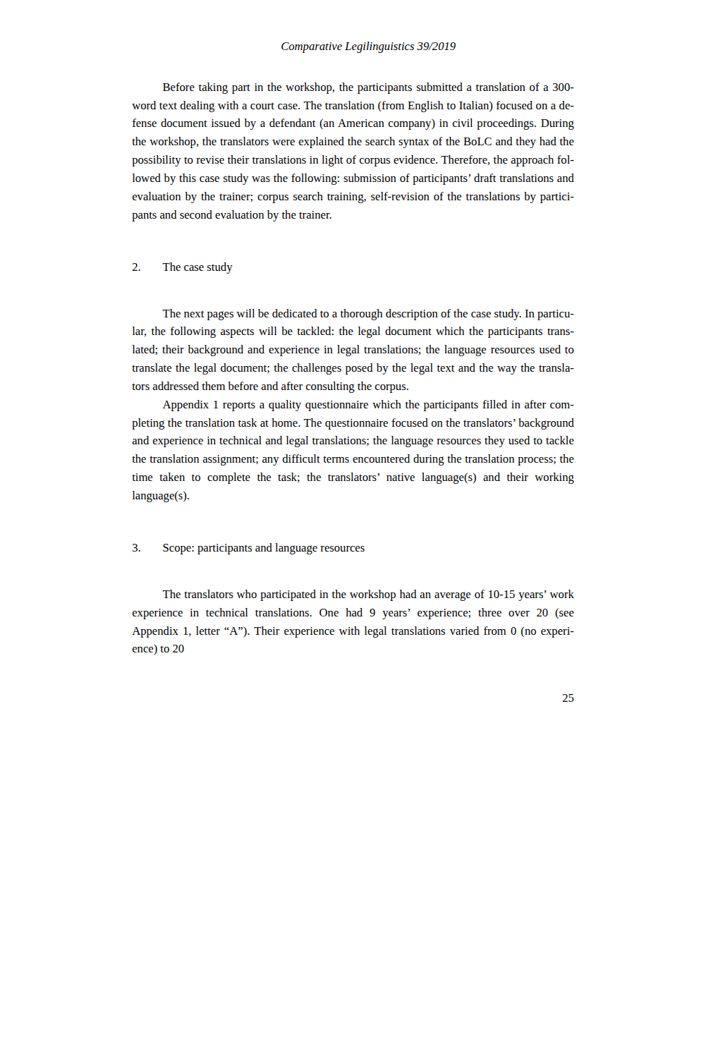Comparative Legilinguistics 39/2019
Before taking part in the workshop, the participants submitted a translation of a 300-word text dealing with a court case. The translation (from English to Italian) focused on a defense document issued by a defendant (an American company) in civil proceedings. During the workshop, the translators were explained the search syntax of the BoLC and they had the possibility to revise their translations in light of corpus evidence. Therefore, the approach followed by this case study was the following: submission of participants’ draft translations and evaluation by the trainer; corpus search training, self-revision of the translations by participants and second evaluation by the trainer.
2. The case study
The next pages will be dedicated to a thorough description of the case study. In particular, the following aspects will be tackled: the legal document which the participants translated; their background and experience in legal translations; the language resources used to translate the legal document; the challenges posed by the legal text and the way the translators addressed them before and after consulting the corpus.
Appendix 1 reports a quality questionnaire which the participants filled in after completing the translation task at home. The questionnaire focused on the translators’ background and experience in technical and legal translations; the language resources they used to tackle the translation assignment; any difficult terms encountered during the translation process; the time taken to complete the task; the translators’ native language(s) and their working language(s).
3. Scope: participants and language resources
The translators who participated in the workshop had an average of 10-15 years’ work experience in technical translations. One had 9 years’ experience; three over 20 (see Appendix 1, letter “A”). Their experience with legal translations varied from 0 (no experience) to 20
25